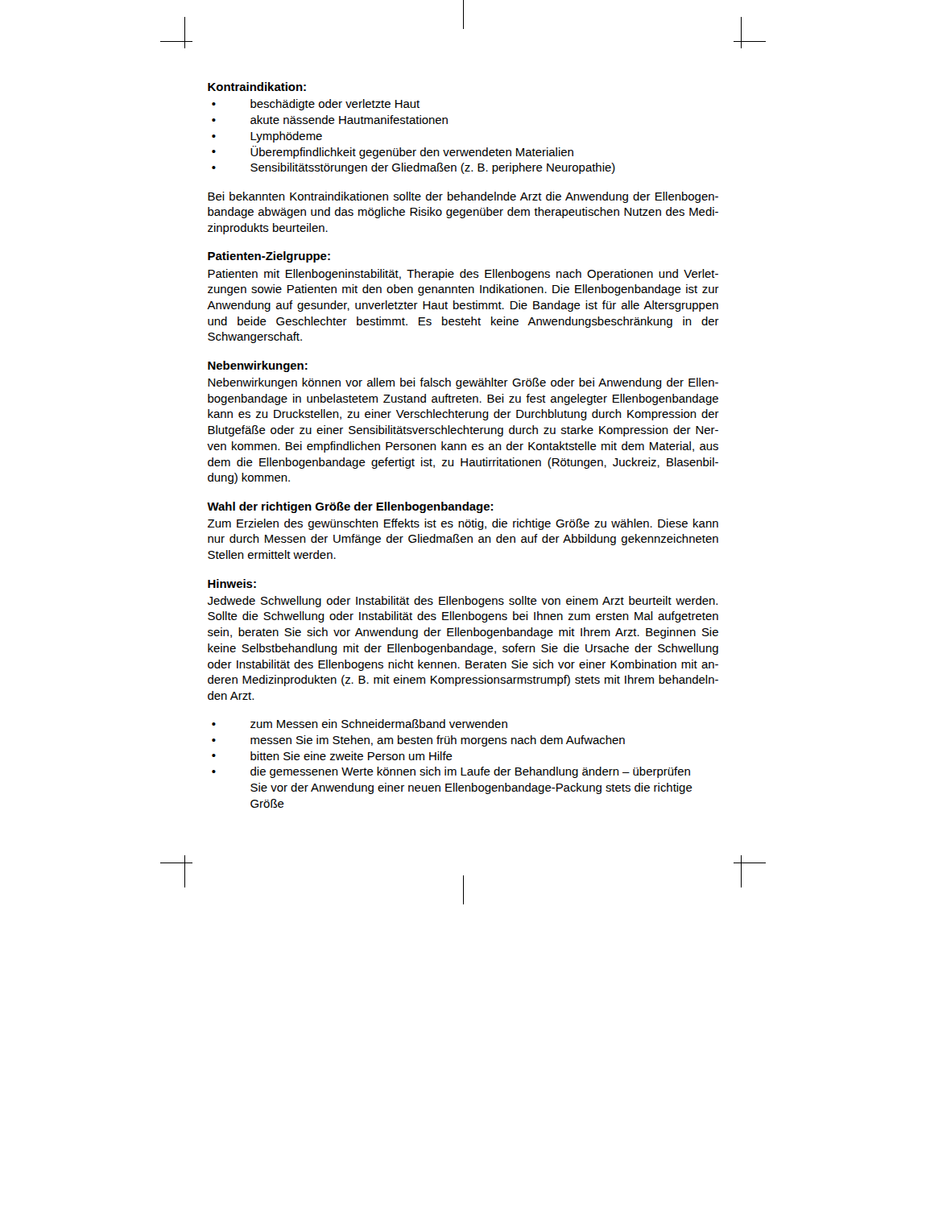Kontraindikation:
beschädigte oder verletzte Haut
akute nässende Hautmanifestationen
Lymphödeme
Überempfindlichkeit gegenüber den verwendeten Materialien
Sensibilitätsstörungen der Gliedmaßen (z. B. periphere Neuropathie)
Bei bekannten Kontraindikationen sollte der behandelnde Arzt die Anwendung der Ellen­bogenbandage abwägen und das mögliche Risiko gegenüber dem therapeutischen Nutzen des Medizinprodukts beurteilen.
Patienten-Zielgruppe:
Patienten mit Ellenbogeninstabilität, Therapie des Ellenbogens nach Operationen und Ver­letzungen sowie Patienten mit den oben genannten Indikationen. Die Ellenbogenbandage ist zur Anwendung auf gesunder, unverletzter Haut bestimmt. Die Bandage ist für alle Alter­sgruppen und beide Geschlechter bestimmt. Es besteht keine Anwendungsbeschränkung in der Schwangerschaft.
Nebenwirkungen:
Nebenwirkungen können vor allem bei falsch gewählter Größe oder bei Anwendung der Ellenbogenbandage in unbelastetem Zustand auftreten. Bei zu fest angelegter Ellenbo­genbandage kann es zu Druckstellen, zu einer Verschlechterung der Durchblutung durch Kompression der Blutgefäße oder zu einer Sensibilitätsverschlechterung durch zu starke Kompression der Nerven kommen. Bei empfindlichen Personen kann es an der Kontakts­telle mit dem Material, aus dem die Ellenbogenbandage gefertigt ist, zu Hautirritationen (Rötungen, Juckreiz, Blasenbildung) kommen.
Wahl der richtigen Größe der Ellenbogenbandage:
Zum Erzielen des gewünschten Effekts ist es nötig, die richtige Größe zu wählen. Diese kann nur durch Messen der Umfänge der Gliedmaßen an den auf der Abbildung gekennzeichne­ten Stellen ermittelt werden.
Hinweis:
Jedwede Schwellung oder Instabilität des Ellenbogens sollte von einem Arzt beurteilt werden. Sollte die Schwellung oder Instabilität des Ellenbogens bei Ihnen zum ersten Mal aufgetreten sein, beraten Sie sich vor Anwendung der Ellenbogenbandage mit Ihrem Arzt. Beginnen Sie keine Selbstbehandlung mit der Ellenbogenbandage, sofern Sie die Ursache der Schwellung oder Instabilität des Ellenbogens nicht kennen. Beraten Sie sich vor einer Kombination mit anderen Medizinprodukten (z. B. mit einem Kompressionsarmstrumpf) stets mit Ihrem behandelnden Arzt.
zum Messen ein Schneidermaßband verwenden
messen Sie im Stehen, am besten früh morgens nach dem Aufwachen
bitten Sie eine zweite Person um Hilfe
die gemessenen Werte können sich im Laufe der Behandlung ändern – überprüfen Sie vor der Anwendung einer neuen Ellenbogenbandage-Packung stets die richtige Größe